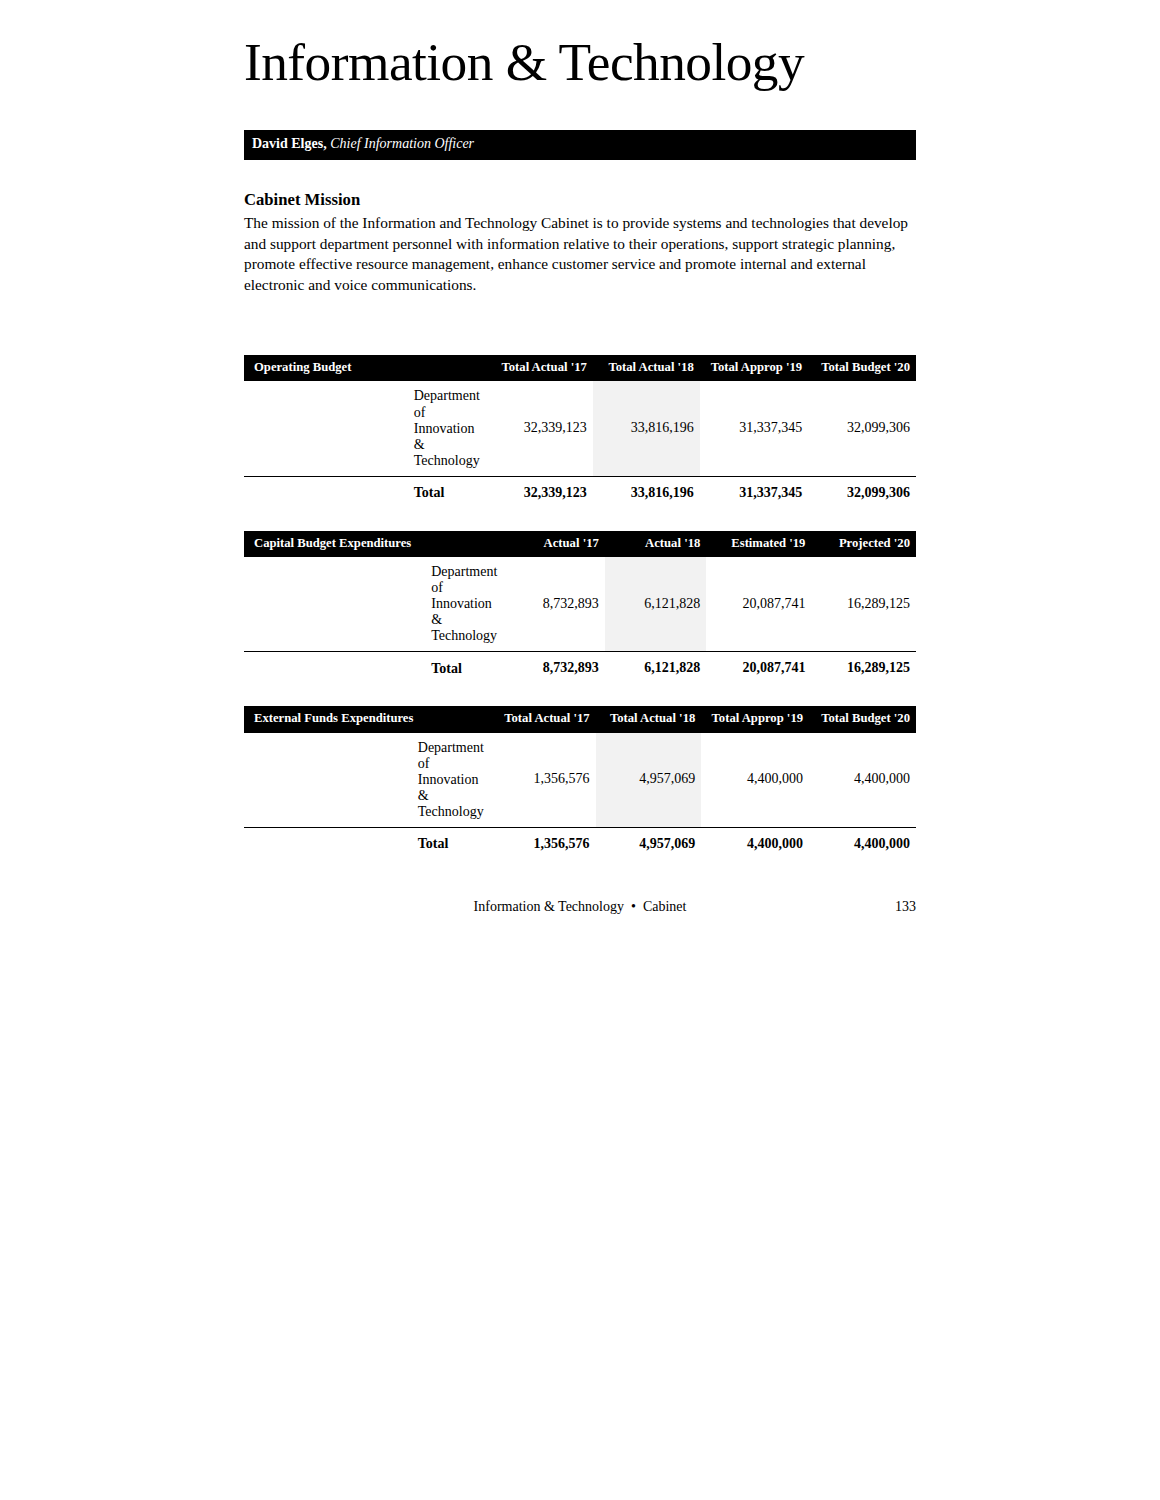Information & Technology
David Elges, Chief Information Officer
Cabinet Mission
The mission of the Information and Technology Cabinet is to provide systems and technologies that develop and support department personnel with information relative to their operations, support strategic planning, promote effective resource management, enhance customer service and promote internal and external electronic and voice communications.
| Operating Budget | Total Actual '17 | Total Actual '18 | Total Approp '19 | Total Budget '20 |
| --- | --- | --- | --- | --- |
| | Department of Innovation & Technology | 32,339,123 | 33,816,196 | 31,337,345 | 32,099,306 |
| | Total | 32,339,123 | 33,816,196 | 31,337,345 | 32,099,306 |
| Capital Budget Expenditures | Actual '17 | Actual '18 | Estimated '19 | Projected '20 |
| --- | --- | --- | --- | --- |
| | Department of Innovation & Technology | 8,732,893 | 6,121,828 | 20,087,741 | 16,289,125 |
| | Total | 8,732,893 | 6,121,828 | 20,087,741 | 16,289,125 |
| External Funds Expenditures | Total Actual '17 | Total Actual '18 | Total Approp '19 | Total Budget '20 |
| --- | --- | --- | --- | --- |
| | Department of Innovation & Technology | 1,356,576 | 4,957,069 | 4,400,000 | 4,400,000 |
| | Total | 1,356,576 | 4,957,069 | 4,400,000 | 4,400,000 |
Information & Technology • Cabinet
133